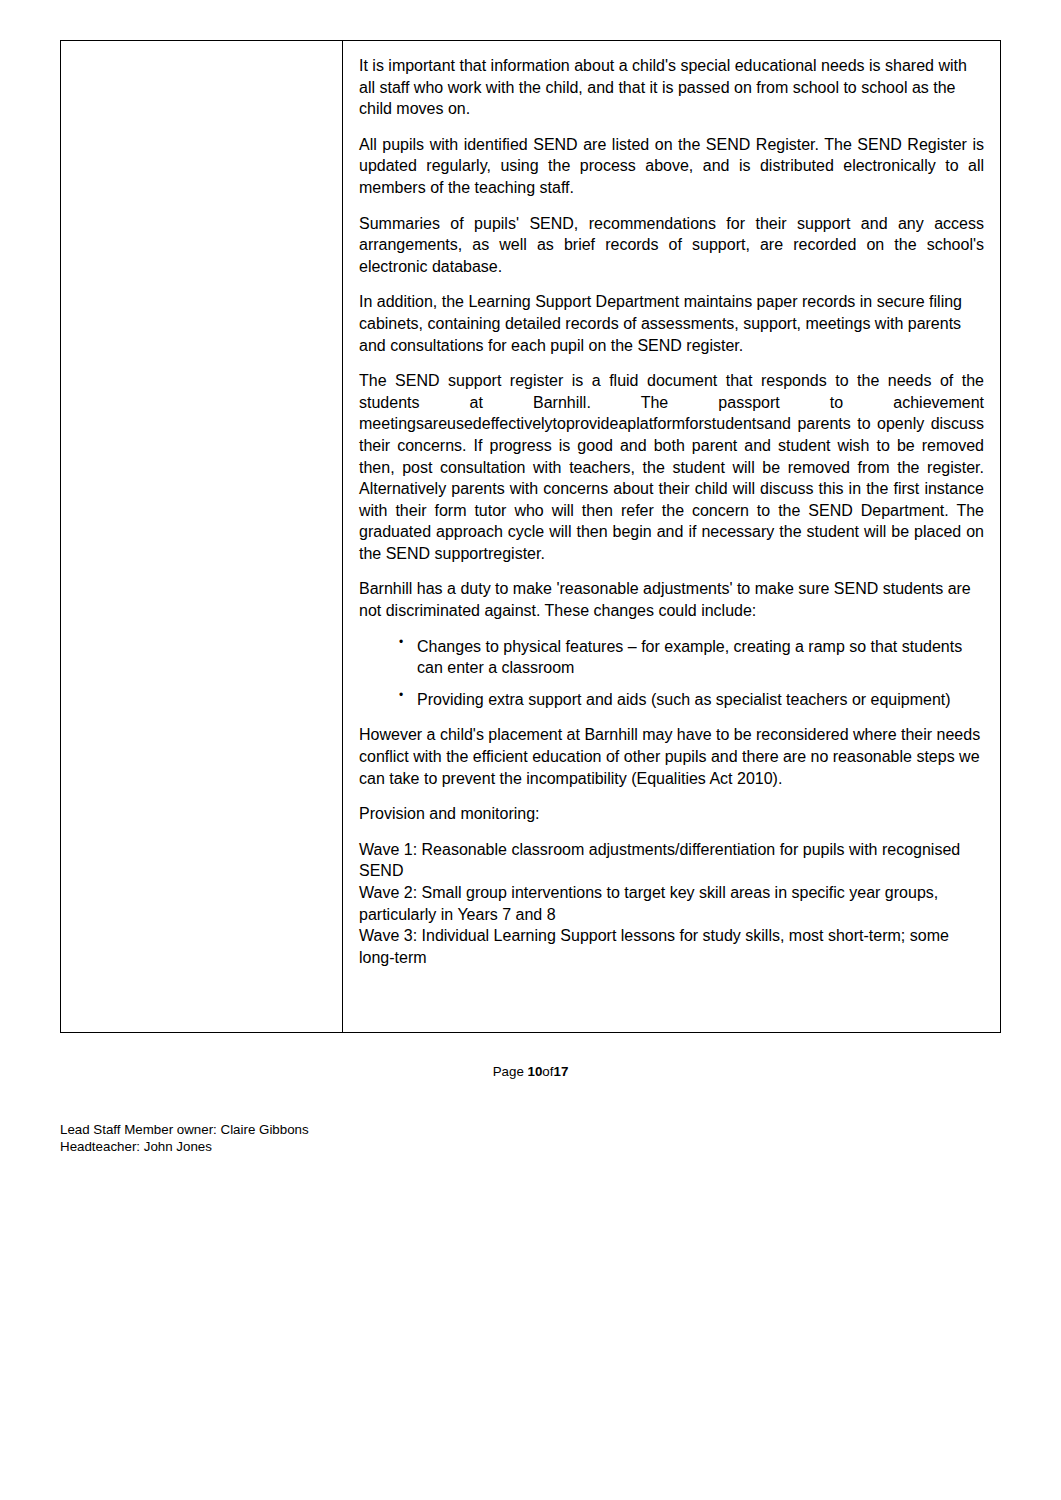| | It is important that information about a child's special educational needs is shared with all staff who work with the child, and that it is passed on from school to school as the child moves on. All pupils with identified SEND are listed on the SEND Register. The SEND Register is updated regularly, using the process above, and is distributed electronically to all members of the teaching staff. Summaries of pupils' SEND, recommendations for their support and any access arrangements, as well as brief records of support, are recorded on the school's electronic database. In addition, the Learning Support Department maintains paper records in secure filing cabinets, containing detailed records of assessments, support, meetings with parents and consultations for each pupil on the SEND register. The SEND support register is a fluid document that responds to the needs of the students at Barnhill. The passport to achievement meetingsareusedeffectivelytoprovideaplatformforstudentsand parents to openly discuss their concerns. If progress is good and both parent and student wish to be removed then, post consultation with teachers, the student will be removed from the register. Alternatively parents with concerns about their child will discuss this in the first instance with their form tutor who will then refer the concern to the SEND Department. The graduated approach cycle will then begin and if necessary the student will be placed on the SEND supportregister. Barnhill has a duty to make 'reasonable adjustments' to make sure SEND students are not discriminated against. These changes could include: Changes to physical features – for example, creating a ramp so that students can enter a classroom Providing extra support and aids (such as specialist teachers or equipment) However a child's placement at Barnhill may have to be reconsidered where their needs conflict with the efficient education of other pupils and there are no reasonable steps we can take to prevent the incompatibility (Equalities Act 2010). Provision and monitoring: Wave 1: Reasonable classroom adjustments/differentiation for pupils with recognised SEND Wave 2: Small group interventions to target key skill areas in specific year groups, particularly in Years 7 and 8 Wave 3: Individual Learning Support lessons for study skills, most short-term; some long-term |
Page 10of17
Lead Staff Member owner: Claire Gibbons
Headteacher: John Jones